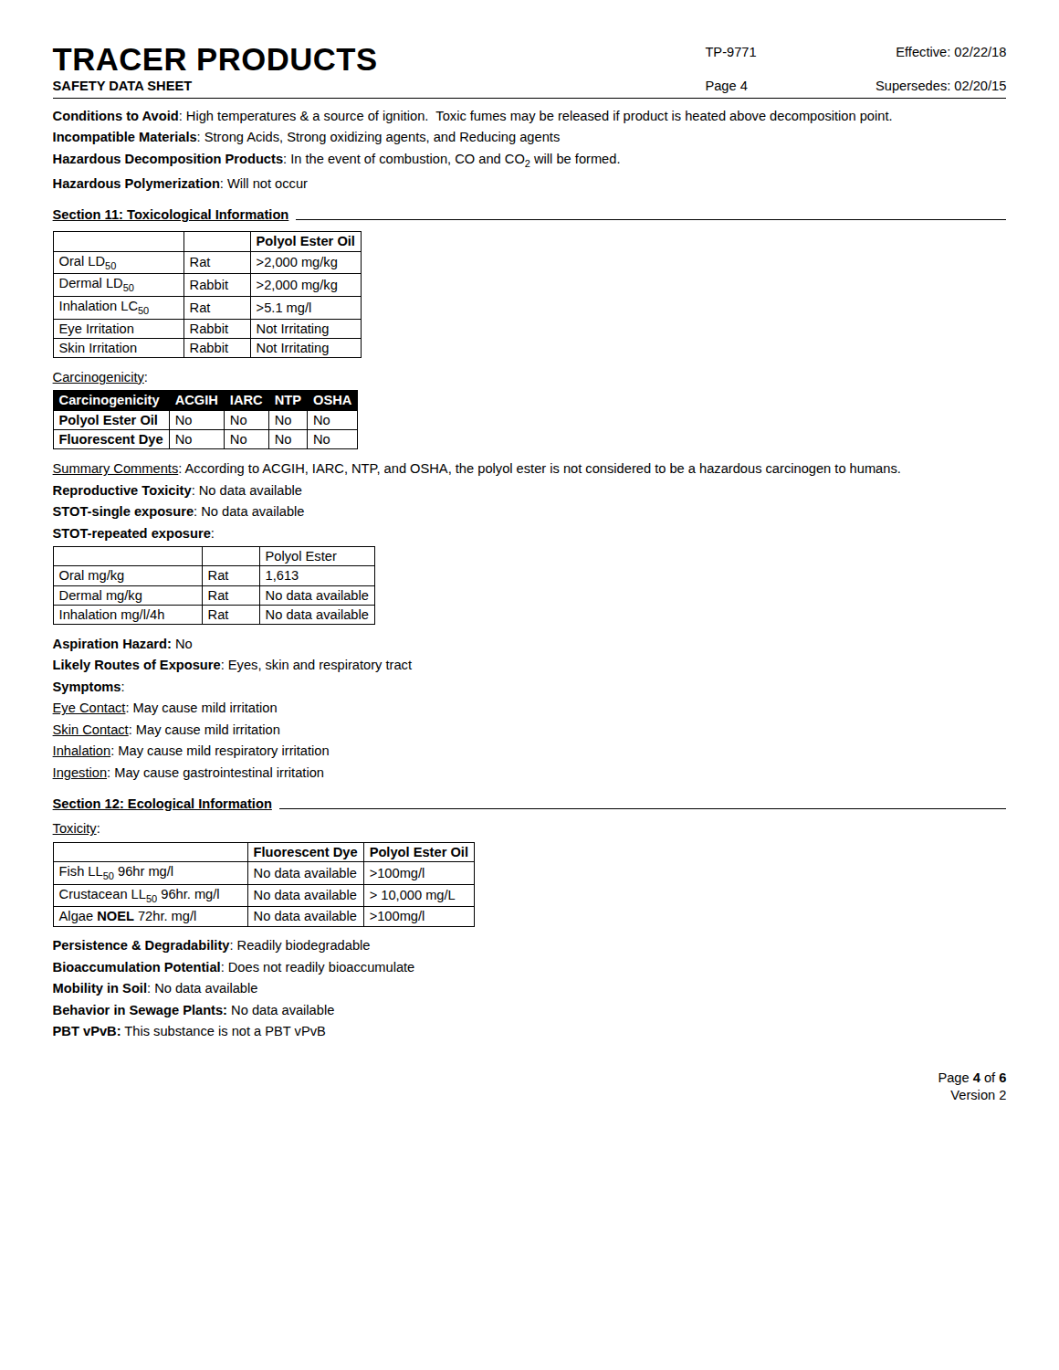TRACER PRODUCTS
TP-9771
Effective: 02/22/18
SAFETY DATA SHEET
Page 4
Supersedes: 02/20/15
Conditions to Avoid: High temperatures & a source of ignition. Toxic fumes may be released if product is heated above decomposition point.
Incompatible Materials: Strong Acids, Strong oxidizing agents, and Reducing agents
Hazardous Decomposition Products: In the event of combustion, CO and CO2 will be formed.
Hazardous Polymerization: Will not occur
Section 11: Toxicological Information
| | | Polyol Ester Oil |
| Oral LD 50 | Rat | >2,000 mg/kg |
| Dermal LD 50 | Rabbit | >2,000 mg/kg |
| Inhalation LC 50 | Rat | >5.1 mg/l |
| Eye Irritation | Rabbit | Not Irritating |
| Skin Irritation | Rabbit | Not Irritating |
Carcinogenicity:
| Carcinogenicity | ACGIH | IARC | NTP | OSHA |
| --- | --- | --- | --- | --- |
| Polyol Ester Oil | No | No | No | No |
| Fluorescent Dye | No | No | No | No |
Summary Comments: According to ACGIH, IARC, NTP, and OSHA, the polyol ester is not considered to be a hazardous carcinogen to humans.
Reproductive Toxicity: No data available
STOT-single exposure: No data available
STOT-repeated exposure:
| | | Polyol Ester |
| Oral mg/kg | Rat | 1,613 |
| Dermal mg/kg | Rat | No data available |
| Inhalation mg/l/4h | Rat | No data available |
Aspiration Hazard: No
Likely Routes of Exposure: Eyes, skin and respiratory tract
Symptoms:
Eye Contact: May cause mild irritation
Skin Contact: May cause mild irritation
Inhalation: May cause mild respiratory irritation
Ingestion: May cause gastrointestinal irritation
Section 12: Ecological Information
Toxicity:
| | Fluorescent Dye | Polyol Ester Oil |
| Fish LL 50 96hr mg/l | No data available | >100mg/l |
| Crustacean LL 50 96hr. mg/l | No data available | > 10,000 mg/L |
| Algae NOEL 72hr. mg/l | No data available | >100mg/l |
Persistence & Degradability: Readily biodegradable
Bioaccumulation Potential: Does not readily bioaccumulate
Mobility in Soil: No data available
Behavior in Sewage Plants: No data available
PBT vPvB: This substance is not a PBT vPvB
Page 4 of 6
Version 2